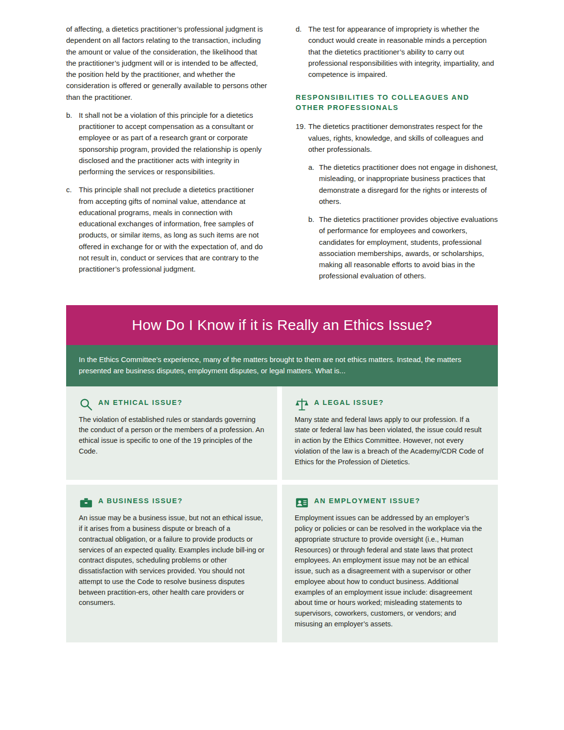of affecting, a dietetics practitioner’s professional judgment is dependent on all factors relating to the transaction, including the amount or value of the consideration, the likelihood that the practitioner’s judgment will or is intended to be affected, the position held by the practitioner, and whether the consideration is offered or generally available to persons other than the practitioner.
b. It shall not be a violation of this principle for a dietetics practitioner to accept compensation as a consultant or employee or as part of a research grant or corporate sponsorship program, provided the relationship is openly disclosed and the practitioner acts with integrity in performing the services or responsibilities.
c. This principle shall not preclude a dietetics practitioner from accepting gifts of nominal value, attendance at educational programs, meals in connection with educational exchanges of information, free samples of products, or similar items, as long as such items are not offered in exchange for or with the expectation of, and do not result in, conduct or services that are contrary to the practitioner’s professional judgment.
d. The test for appearance of impropriety is whether the conduct would create in reasonable minds a perception that the dietetics practitioner’s ability to carry out professional responsibilities with integrity, impartiality, and competence is impaired.
Responsibilities to Colleagues and Other Professionals
19. The dietetics practitioner demonstrates respect for the values, rights, knowledge, and skills of colleagues and other professionals.
a. The dietetics practitioner does not engage in dishonest, misleading, or inappropriate business practices that demonstrate a disregard for the rights or interests of others.
b. The dietetics practitioner provides objective evaluations of performance for employees and coworkers, candidates for employment, students, professional association memberships, awards, or scholarships, making all reasonable efforts to avoid bias in the professional evaluation of others.
How Do I Know if it is Really an Ethics Issue?
In the Ethics Committee’s experience, many of the matters brought to them are not ethics matters. Instead, the matters presented are business disputes, employment disputes, or legal matters. What is...
An Ethical Issue?
The violation of established rules or standards governing the conduct of a person or the members of a profession. An ethical issue is specific to one of the 19 principles of the Code.
A Legal Issue?
Many state and federal laws apply to our profession. If a state or federal law has been violated, the issue could result in action by the Ethics Committee. However, not every violation of the law is a breach of the Academy/CDR Code of Ethics for the Profession of Dietetics.
A Business Issue?
An issue may be a business issue, but not an ethical issue, if it arises from a business dispute or breach of a contractual obligation, or a failure to provide products or services of an expected quality. Examples include bill-ing or contract disputes, scheduling problems or other dissatisfaction with services provided. You should not attempt to use the Code to resolve business disputes between practition-ers, other health care providers or consumers.
An Employment Issue?
Employment issues can be addressed by an employer’s policy or policies or can be resolved in the workplace via the appropriate structure to provide oversight (i.e., Human Resources) or through federal and state laws that protect employees. An employment issue may not be an ethical issue, such as a disagreement with a supervisor or other employee about how to conduct business. Additional examples of an employment issue include: disagreement about time or hours worked; misleading statements to supervisors, coworkers, customers, or vendors; and misusing an employer’s assets.